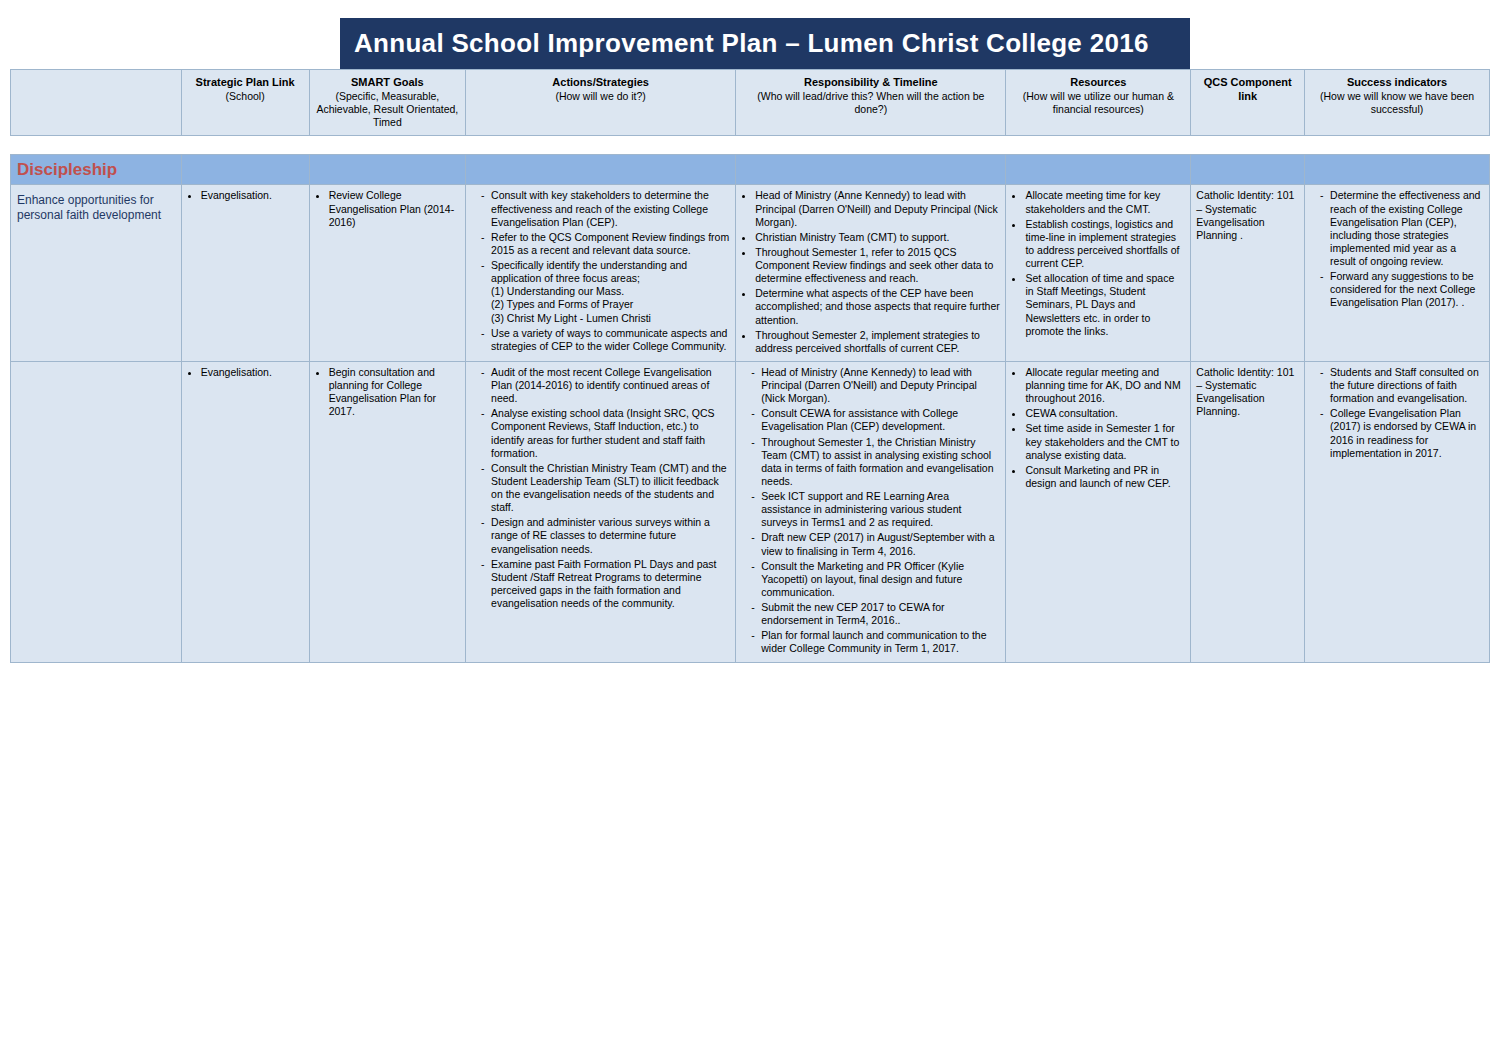Annual School Improvement Plan – Lumen Christ College 2016
| | Strategic Plan Link (School) | SMART Goals (Specific, Measurable, Achievable, Result Orientated, Timed | Actions/Strategies (How will we do it?) | Responsibility & Timeline (Who will lead/drive this? When will the action be done?) | Resources (How will we utilize our human & financial resources) | QCS Component link | Success indicators (How we will know we have been successful) |
| --- | --- | --- | --- | --- | --- | --- | --- |
| Discipleship | | | | | | | |
| Enhance opportunities for personal faith development | Evangelisation. | Review College Evangelisation Plan (2014-2016) | Consult with key stakeholders to determine the effectiveness and reach of the existing College Evangelisation Plan (CEP). Refer to the QCS Component Review findings from 2015 as a recent and relevant data source. Specifically identify the understanding and application of three focus areas; (1) Understanding our Mass. (2) Types and Forms of Prayer (3) Christ My Light - Lumen Christi Use a variety of ways to communicate aspects and strategies of CEP to the wider College Community. | Head of Ministry (Anne Kennedy) to lead with Principal (Darren O'Neill) and Deputy Principal (Nick Morgan). Christian Ministry Team (CMT) to support. Throughout Semester 1, refer to 2015 QCS Component Review findings and seek other data to determine effectiveness and reach. Determine what aspects of the CEP have been accomplished; and those aspects that require further attention. Throughout Semester 2, implement strategies to address perceived shortfalls of current CEP. | Allocate meeting time for key stakeholders and the CMT. Establish costings, logistics and time-line in implement strategies to address perceived shortfalls of current CEP. Set allocation of time and space in Staff Meetings, Student Seminars, PL Days and Newsletters etc. in order to promote the links. | Catholic Identity: 101 – Systematic Evangelisation Planning . | Determine the effectiveness and reach of the existing College Evangelisation Plan (CEP), including those strategies implemented mid year as a result of ongoing review. Forward any suggestions to be considered for the next College Evangelisation Plan (2017). . |
| | Evangelisation. | Begin consultation and planning for College Evangelisation Plan for 2017. | Audit of the most recent College Evangelisation Plan (2014-2016) to identify continued areas of need. Analyse existing school data (Insight SRC, QCS Component Reviews, Staff Induction, etc.) to identify areas for further student and staff faith formation. Consult the Christian Ministry Team (CMT) and the Student Leadership Team (SLT) to illicit feedback on the evangelisation needs of the students and staff. Design and administer various surveys within a range of RE classes to determine future evangelisation needs. Examine past Faith Formation PL Days and past Student /Staff Retreat Programs to determine perceived gaps in the faith formation and evangelisation needs of the community. | Head of Ministry (Anne Kennedy) to lead with Principal (Darren O'Neill) and Deputy Principal (Nick Morgan). Consult CEWA for assistance with College Evagelisation Plan (CEP) development. Throughout Semester 1, the Christian Ministry Team (CMT) to assist in analysing existing school data in terms of faith formation and evangelisation needs. Seek ICT support and RE Learning Area assistance in administering various student surveys in Terms1 and 2 as required. Draft new CEP (2017) in August/September with a view to finalising in Term 4, 2016. Consult the Marketing and PR Officer (Kylie Yacopetti) on layout, final design and future communication. Submit the new CEP 2017 to CEWA for endorsement in Term4, 2016.. Plan for formal launch and communication to the wider College Community in Term 1, 2017. | Allocate regular meeting and planning time for AK, DO and NM throughout 2016. CEWA consultation. Set time aside in Semester 1 for key stakeholders and the CMT to analyse existing data. Consult Marketing and PR in design and launch of new CEP. | Catholic Identity: 101 – Systematic Evangelisation Planning. | Students and Staff consulted on the future directions of faith formation and evangelisation. College Evangelisation Plan (2017) is endorsed by CEWA in 2016 in readiness for implementation in 2017. |